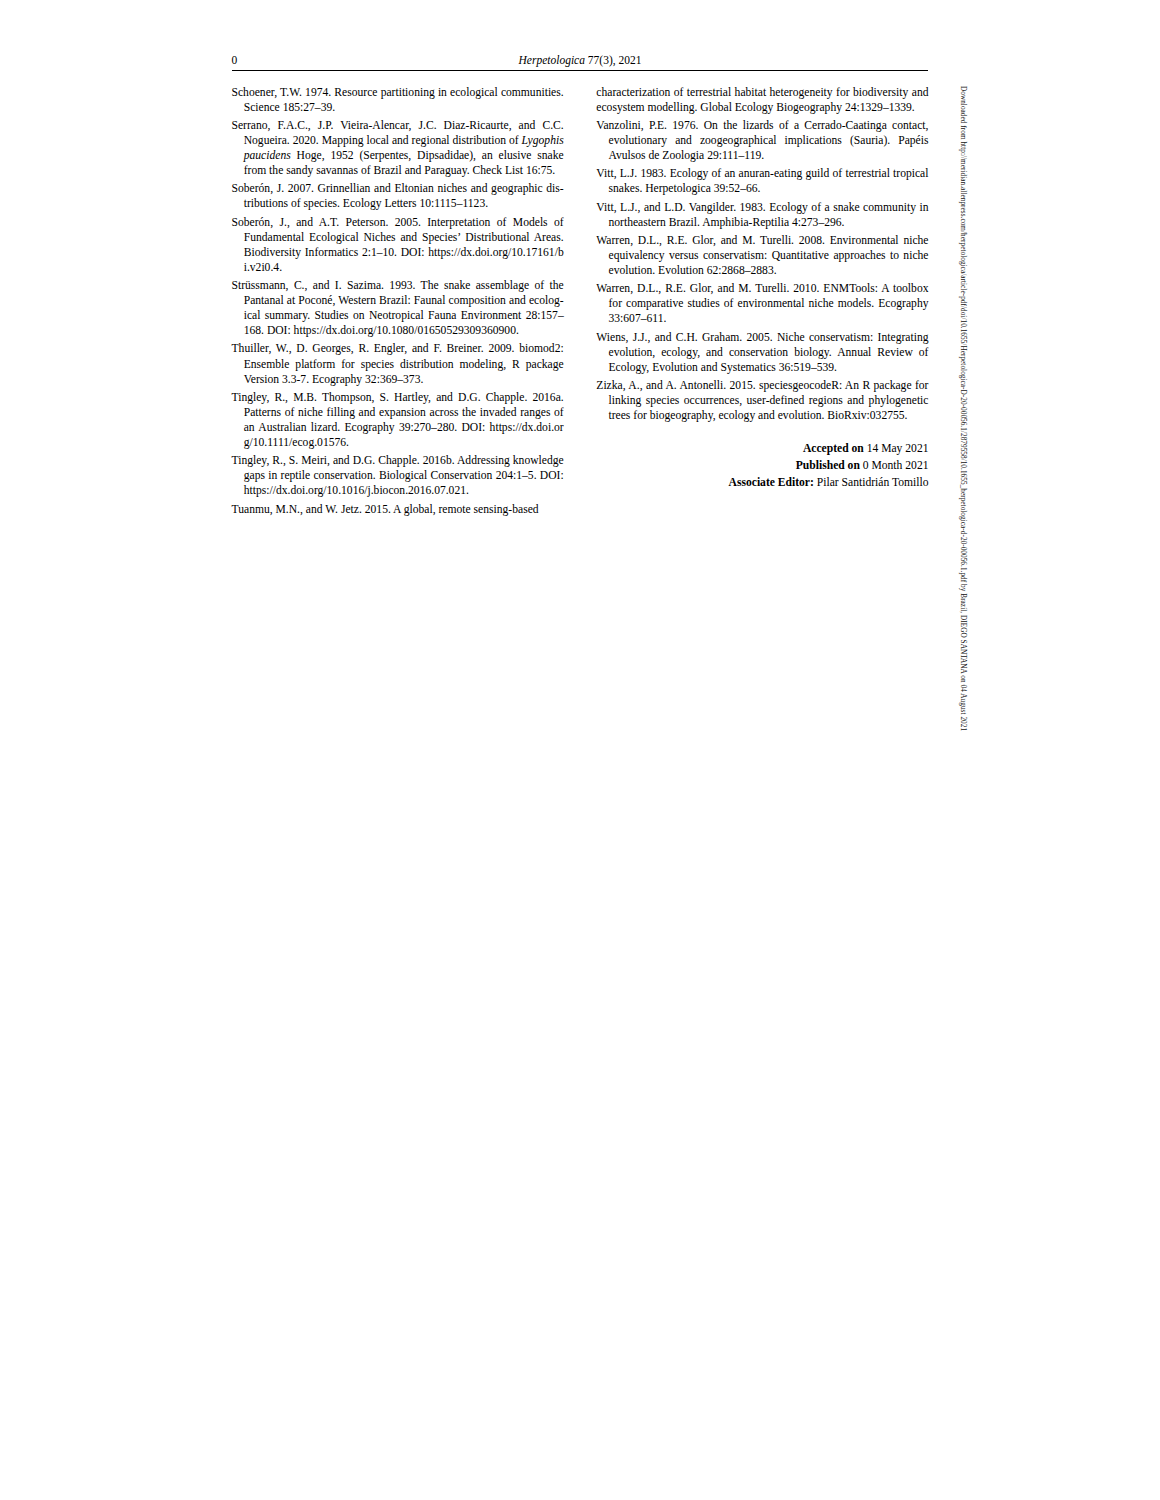0
Herpetologica 77(3), 2021
Schoener, T.W. 1974. Resource partitioning in ecological communities. Science 185:27–39.
Serrano, F.A.C., J.P. Vieira-Alencar, J.C. Diaz-Ricaurte, and C.C. Nogueira. 2020. Mapping local and regional distribution of Lygophis paucidens Hoge, 1952 (Serpentes, Dipsadidae), an elusive snake from the sandy savannas of Brazil and Paraguay. Check List 16:75.
Soberón, J. 2007. Grinnellian and Eltonian niches and geographic distributions of species. Ecology Letters 10:1115–1123.
Soberón, J., and A.T. Peterson. 2005. Interpretation of Models of Fundamental Ecological Niches and Species’ Distributional Areas. Biodiversity Informatics 2:1–10. DOI: https://dx.doi.org/10.17161/bi.v2i0.4.
Strüssmann, C., and I. Sazima. 1993. The snake assemblage of the Pantanal at Poconé, Western Brazil: Faunal composition and ecological summary. Studies on Neotropical Fauna Environment 28:157–168. DOI: https://dx.doi.org/10.1080/01650529309360900.
Thuiller, W., D. Georges, R. Engler, and F. Breiner. 2009. biomod2: Ensemble platform for species distribution modeling, R package Version 3.3-7. Ecography 32:369–373.
Tingley, R., M.B. Thompson, S. Hartley, and D.G. Chapple. 2016a. Patterns of niche filling and expansion across the invaded ranges of an Australian lizard. Ecography 39:270–280. DOI: https://dx.doi.org/10.1111/ecog.01576.
Tingley, R., S. Meiri, and D.G. Chapple. 2016b. Addressing knowledge gaps in reptile conservation. Biological Conservation 204:1–5. DOI: https://dx.doi.org/10.1016/j.biocon.2016.07.021.
Tuanmu, M.N., and W. Jetz. 2015. A global, remote sensing-based
characterization of terrestrial habitat heterogeneity for biodiversity and ecosystem modelling. Global Ecology Biogeography 24:1329–1339.
Vanzolini, P.E. 1976. On the lizards of a Cerrado-Caatinga contact, evolutionary and zoogeographical implications (Sauria). Papéis Avulsos de Zoologia 29:111–119.
Vitt, L.J. 1983. Ecology of an anuran-eating guild of terrestrial tropical snakes. Herpetologica 39:52–66.
Vitt, L.J., and L.D. Vangilder. 1983. Ecology of a snake community in northeastern Brazil. Amphibia-Reptilia 4:273–296.
Warren, D.L., R.E. Glor, and M. Turelli. 2008. Environmental niche equivalency versus conservatism: Quantitative approaches to niche evolution. Evolution 62:2868–2883.
Warren, D.L., R.E. Glor, and M. Turelli. 2010. ENMTools: A toolbox for comparative studies of environmental niche models. Ecography 33:607–611.
Wiens, J.J., and C.H. Graham. 2005. Niche conservatism: Integrating evolution, ecology, and conservation biology. Annual Review of Ecology, Evolution and Systematics 36:519–539.
Zizka, A., and A. Antonelli. 2015. speciesgeocodeR: An R package for linking species occurrences, user-defined regions and phylogenetic trees for biogeography, ecology and evolution. BioRxiv:032755.
Accepted on 14 May 2021
Published on 0 Month 2021
Associate Editor: Pilar Santidrián Tomillo
Downloaded from http://meridian.allenpress.com/herpetologica/article-pdf/doi/10.1655/Herpetologica-D-20-00056.1/2879558/10.1655_herpetologica-d-20-00056.1.pdf by Brazil, DIEGO SANTANA on 04 August 2021